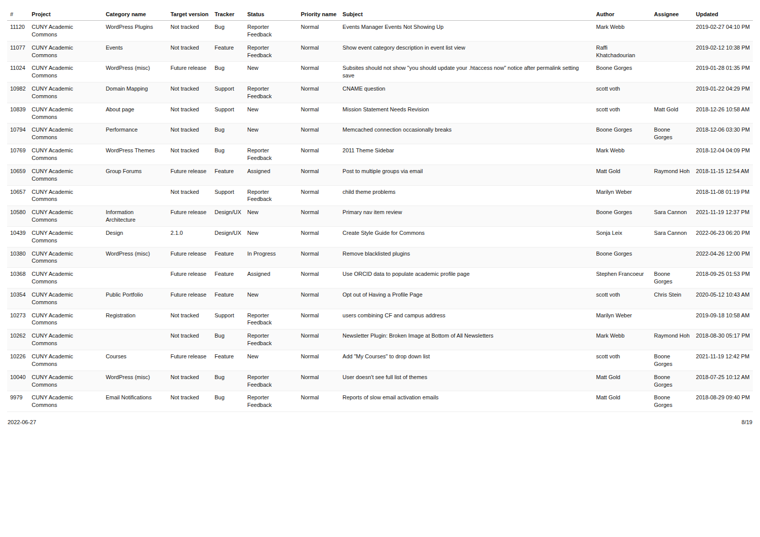| # | Project | Category name | Target version | Tracker | Status | Priority name | Subject | Author | Assignee | Updated |
| --- | --- | --- | --- | --- | --- | --- | --- | --- | --- | --- |
| 11120 | CUNY Academic Commons | WordPress Plugins | Not tracked | Bug | Reporter Feedback | Normal | Events Manager Events Not Showing Up | Mark Webb | | 2019-02-27 04:10 PM |
| 11077 | CUNY Academic Commons | Events | Not tracked | Feature | Reporter Feedback | Normal | Show event category description in event list view | Raffi Khatchadourian | | 2019-02-12 10:38 PM |
| 11024 | CUNY Academic Commons | WordPress (misc) | Future release | Bug | New | Normal | Subsites should not show "you should update your .htaccess now" notice after permalink setting save | Boone Gorges | | 2019-01-28 01:35 PM |
| 10982 | CUNY Academic Commons | Domain Mapping | Not tracked | Support | Reporter Feedback | Normal | CNAME question | scott voth | | 2019-01-22 04:29 PM |
| 10839 | CUNY Academic Commons | About page | Not tracked | Support | New | Normal | Mission Statement Needs Revision | scott voth | Matt Gold | 2018-12-26 10:58 AM |
| 10794 | CUNY Academic Commons | Performance | Not tracked | Bug | New | Normal | Memcached connection occasionally breaks | Boone Gorges | Boone Gorges | 2018-12-06 03:30 PM |
| 10769 | CUNY Academic Commons | WordPress Themes | Not tracked | Bug | Reporter Feedback | Normal | 2011 Theme Sidebar | Mark Webb | | 2018-12-04 04:09 PM |
| 10659 | CUNY Academic Commons | Group Forums | Future release | Feature | Assigned | Normal | Post to multiple groups via email | Matt Gold | Raymond Hoh | 2018-11-15 12:54 AM |
| 10657 | CUNY Academic Commons | | Not tracked | Support | Reporter Feedback | Normal | child theme problems | Marilyn Weber | | 2018-11-08 01:19 PM |
| 10580 | CUNY Academic Commons | Information Architecture | Future release | Design/UX | New | Normal | Primary nav item review | Boone Gorges | Sara Cannon | 2021-11-19 12:37 PM |
| 10439 | CUNY Academic Commons | Design | 2.1.0 | Design/UX | New | Normal | Create Style Guide for Commons | Sonja Leix | Sara Cannon | 2022-06-23 06:20 PM |
| 10380 | CUNY Academic Commons | WordPress (misc) | Future release | Feature | In Progress | Normal | Remove blacklisted plugins | Boone Gorges | | 2022-04-26 12:00 PM |
| 10368 | CUNY Academic Commons | | Future release | Feature | Assigned | Normal | Use ORCID data to populate academic profile page | Stephen Francoeur | Boone Gorges | 2018-09-25 01:53 PM |
| 10354 | CUNY Academic Commons | Public Portfolio | Future release | Feature | New | Normal | Opt out of Having a Profile Page | scott voth | Chris Stein | 2020-05-12 10:43 AM |
| 10273 | CUNY Academic Commons | Registration | Not tracked | Support | Reporter Feedback | Normal | users combining CF and campus address | Marilyn Weber | | 2019-09-18 10:58 AM |
| 10262 | CUNY Academic Commons | | Not tracked | Bug | Reporter Feedback | Normal | Newsletter Plugin: Broken Image at Bottom of All Newsletters | Mark Webb | Raymond Hoh | 2018-08-30 05:17 PM |
| 10226 | CUNY Academic Commons | Courses | Future release | Feature | New | Normal | Add "My Courses" to drop down list | scott voth | Boone Gorges | 2021-11-19 12:42 PM |
| 10040 | CUNY Academic Commons | WordPress (misc) | Not tracked | Bug | Reporter Feedback | Normal | User doesn't see full list of themes | Matt Gold | Boone Gorges | 2018-07-25 10:12 AM |
| 9979 | CUNY Academic Commons | Email Notifications | Not tracked | Bug | Reporter Feedback | Normal | Reports of slow email activation emails | Matt Gold | Boone Gorges | 2018-08-29 09:40 PM |
| 2022-06-27 | 8/19 |